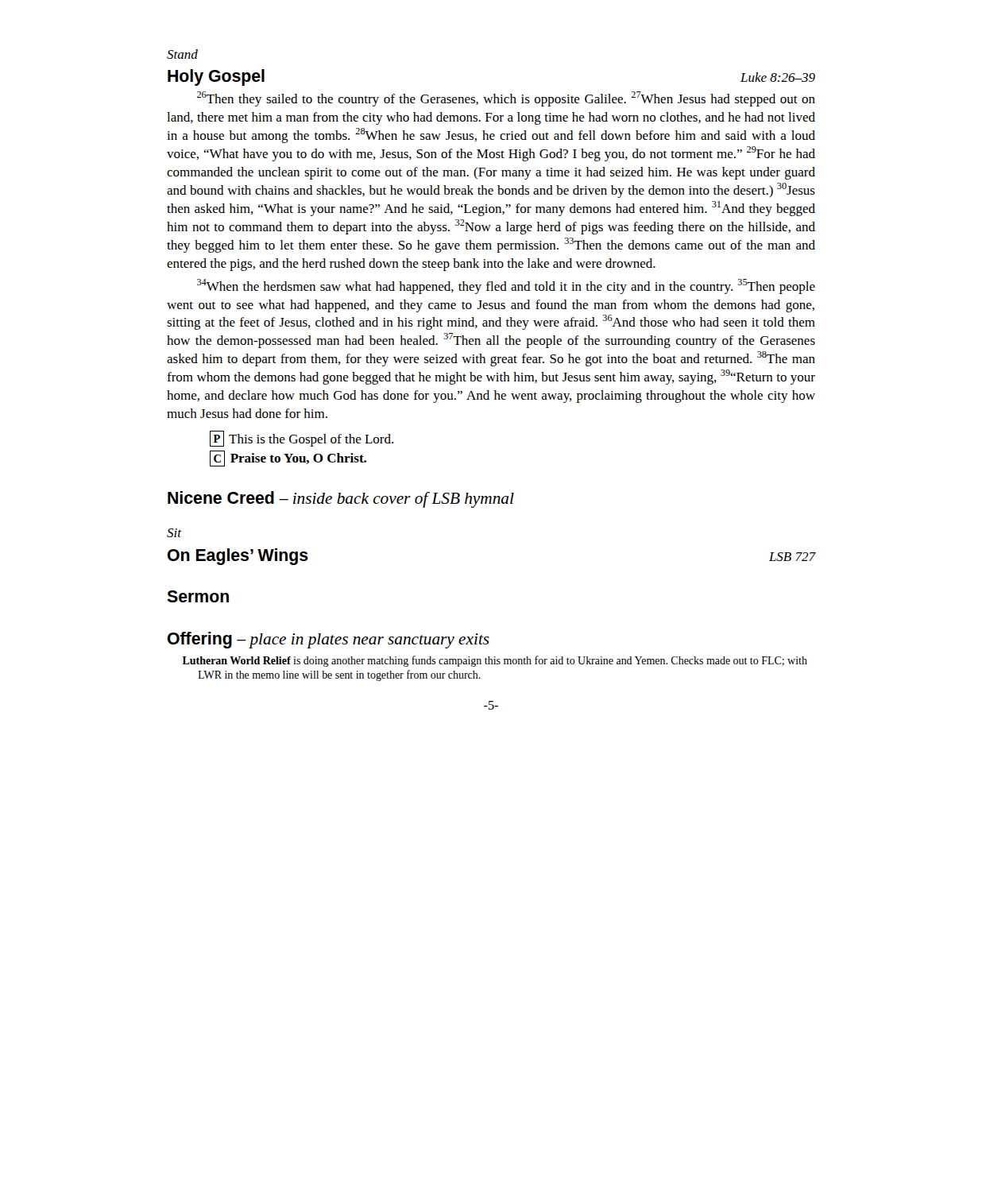Stand
Holy Gospel
Luke 8:26–39
26Then they sailed to the country of the Gerasenes, which is opposite Galilee. 27When Jesus had stepped out on land, there met him a man from the city who had demons. For a long time he had worn no clothes, and he had not lived in a house but among the tombs. 28When he saw Jesus, he cried out and fell down before him and said with a loud voice, “What have you to do with me, Jesus, Son of the Most High God? I beg you, do not torment me.” 29For he had commanded the unclean spirit to come out of the man. (For many a time it had seized him. He was kept under guard and bound with chains and shackles, but he would break the bonds and be driven by the demon into the desert.) 30Jesus then asked him, “What is your name?” And he said, “Legion,” for many demons had entered him. 31And they begged him not to command them to depart into the abyss. 32Now a large herd of pigs was feeding there on the hillside, and they begged him to let them enter these. So he gave them permission. 33Then the demons came out of the man and entered the pigs, and the herd rushed down the steep bank into the lake and were drowned.
34When the herdsmen saw what had happened, they fled and told it in the city and in the country. 35Then people went out to see what had happened, and they came to Jesus and found the man from whom the demons had gone, sitting at the feet of Jesus, clothed and in his right mind, and they were afraid. 36And those who had seen it told them how the demon-possessed man had been healed. 37Then all the people of the surrounding country of the Gerasenes asked him to depart from them, for they were seized with great fear. So he got into the boat and returned. 38The man from whom the demons had gone begged that he might be with him, but Jesus sent him away, saying, 39“Return to your home, and declare how much God has done for you.” And he went away, proclaiming throughout the whole city how much Jesus had done for him.
PThis is the Gospel of the Lord.
CPraise to You, O Christ.
Nicene Creed – inside back cover of LSB hymnal
Sit
On Eagles’ Wings
LSB 727
Sermon
Offering – place in plates near sanctuary exits
Lutheran World Relief is doing another matching funds campaign this month for aid to Ukraine and Yemen. Checks made out to FLC; with LWR in the memo line will be sent in together from our church.
-5-